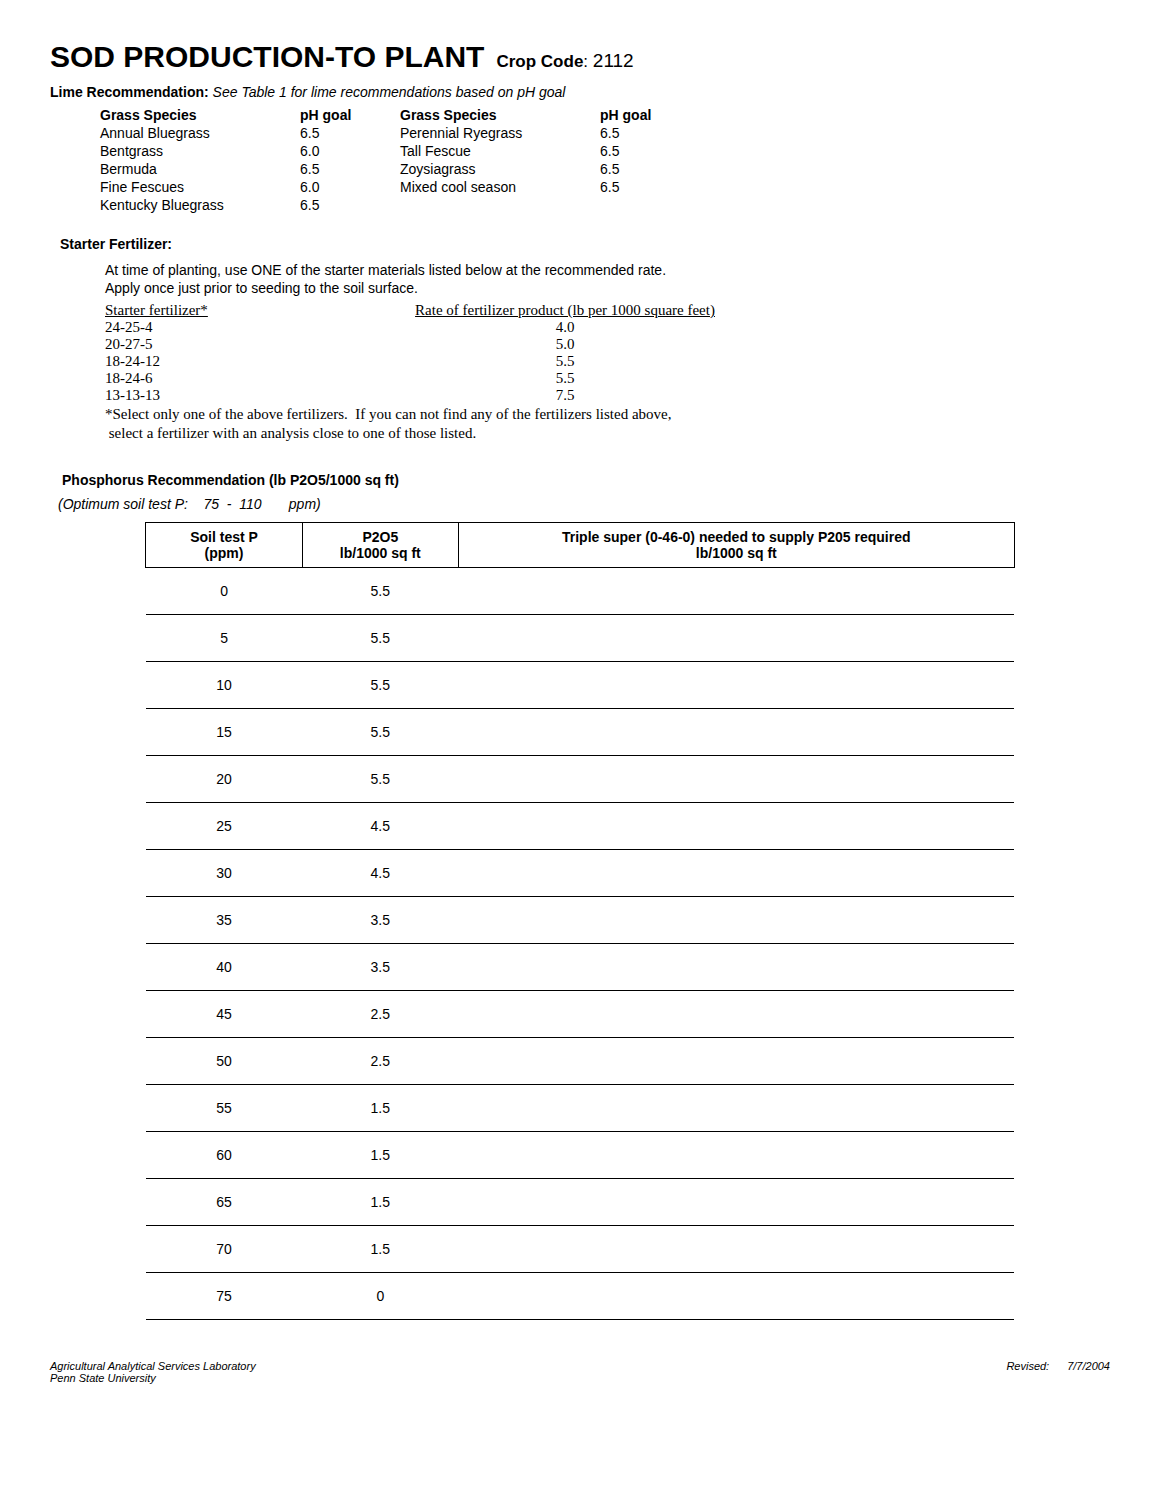SOD PRODUCTION-TO PLANT
Crop Code: 2112
Lime Recommendation: See Table 1 for lime recommendations based on pH goal
| Grass Species | pH goal | Grass Species | pH goal |
| --- | --- | --- | --- |
| Annual Bluegrass | 6.5 | Perennial Ryegrass | 6.5 |
| Bentgrass | 6.0 | Tall Fescue | 6.5 |
| Bermuda | 6.5 | Zoysiagrass | 6.5 |
| Fine Fescues | 6.0 | Mixed cool season | 6.5 |
| Kentucky Bluegrass | 6.5 | | |
Starter Fertilizer:
At time of planting, use ONE of the starter materials listed below at the recommended rate.
Apply once just prior to seeding to the soil surface.
| Starter fertilizer* | Rate of fertilizer product (lb per 1000 square feet) |
| 24-25-4 | 4.0 |
| 20-27-5 | 5.0 |
| 18-24-12 | 5.5 |
| 18-24-6 | 5.5 |
| 13-13-13 | 7.5 |
*Select only one of the above fertilizers. If you can not find any of the fertilizers listed above,
select a fertilizer with an analysis close to one of those listed.
Phosphorus Recommendation (lb P2O5/1000 sq ft)
(Optimum soil test P: 75 - 110 ppm)
| Soil test P (ppm) | P2O5 lb/1000 sq ft | Triple super (0-46-0) needed to supply P205 required lb/1000 sq ft |
| --- | --- | --- |
| 0 | 5.5 | |
| 5 | 5.5 | |
| 10 | 5.5 | |
| 15 | 5.5 | |
| 20 | 5.5 | |
| 25 | 4.5 | |
| 30 | 4.5 | |
| 35 | 3.5 | |
| 40 | 3.5 | |
| 45 | 2.5 | |
| 50 | 2.5 | |
| 55 | 1.5 | |
| 60 | 1.5 | |
| 65 | 1.5 | |
| 70 | 1.5 | |
| 75 | 0 | |
Agricultural Analytical Services Laboratory
Penn State University Revised:7/7/2004